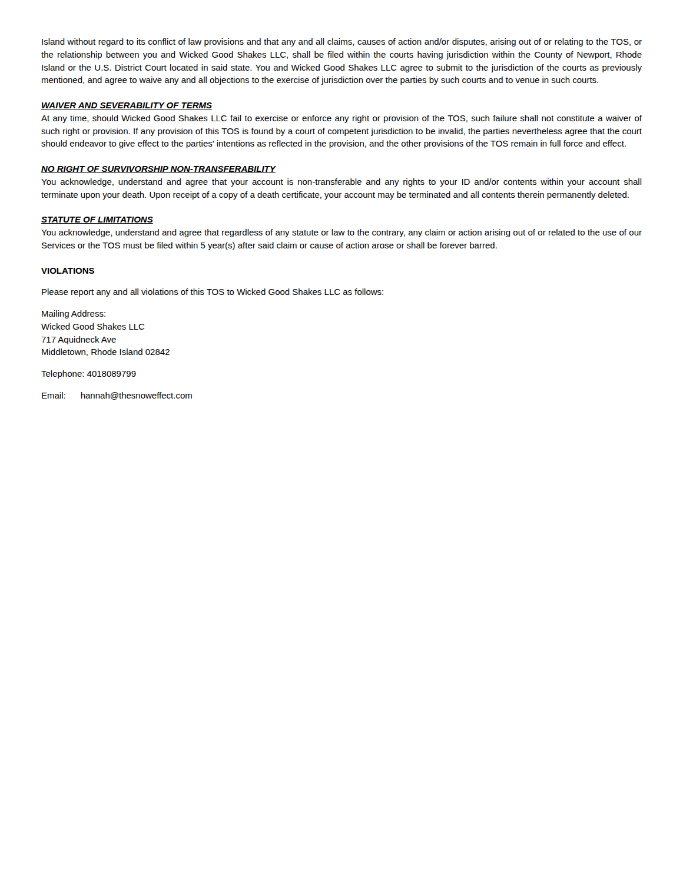Island without regard to its conflict of law provisions and that any and all claims, causes of action and/or disputes, arising out of or relating to the TOS, or the relationship between you and Wicked Good Shakes LLC, shall be filed within the courts having jurisdiction within the County of Newport, Rhode Island or the U.S. District Court located in said state. You and Wicked Good Shakes LLC agree to submit to the jurisdiction of the courts as previously mentioned, and agree to waive any and all objections to the exercise of jurisdiction over the parties by such courts and to venue in such courts.
WAIVER AND SEVERABILITY OF TERMS
At any time, should Wicked Good Shakes LLC fail to exercise or enforce any right or provision of the TOS, such failure shall not constitute a waiver of such right or provision. If any provision of this TOS is found by a court of competent jurisdiction to be invalid, the parties nevertheless agree that the court should endeavor to give effect to the parties' intentions as reflected in the provision, and the other provisions of the TOS remain in full force and effect.
NO RIGHT OF SURVIVORSHIP NON-TRANSFERABILITY
You acknowledge, understand and agree that your account is non-transferable and any rights to your ID and/or contents within your account shall terminate upon your death. Upon receipt of a copy of a death certificate, your account may be terminated and all contents therein permanently deleted.
STATUTE OF LIMITATIONS
You acknowledge, understand and agree that regardless of any statute or law to the contrary, any claim or action arising out of or related to the use of our Services or the TOS must be filed within 5 year(s) after said claim or cause of action arose or shall be forever barred.
VIOLATIONS
Please report any and all violations of this TOS to Wicked Good Shakes LLC as follows:
Mailing Address:
Wicked Good Shakes LLC
717 Aquidneck Ave
Middletown, Rhode Island 02842
Telephone: 4018089799
Email: hannah@thesnoweffect.com